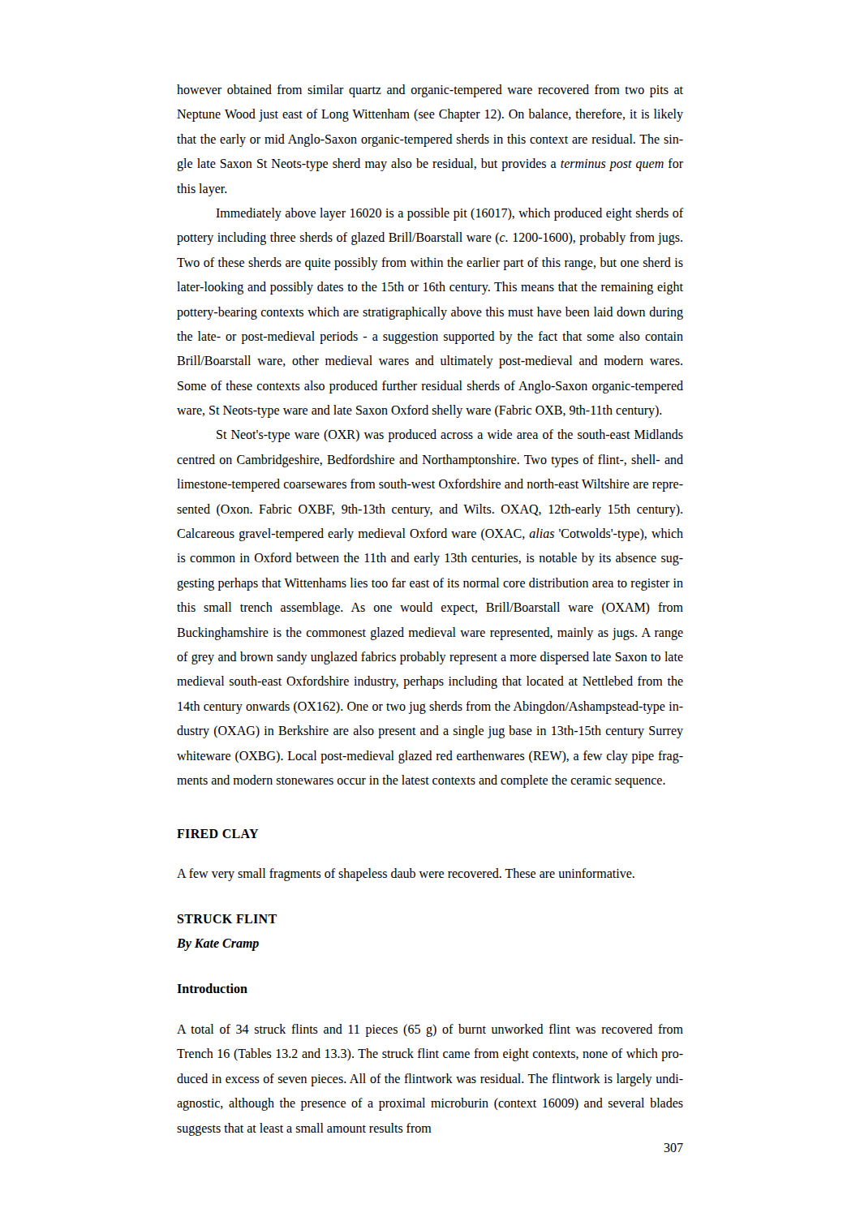however obtained from similar quartz and organic-tempered ware recovered from two pits at Neptune Wood just east of Long Wittenham (see Chapter 12). On balance, therefore, it is likely that the early or mid Anglo-Saxon organic-tempered sherds in this context are residual. The single late Saxon St Neots-type sherd may also be residual, but provides a terminus post quem for this layer.
Immediately above layer 16020 is a possible pit (16017), which produced eight sherds of pottery including three sherds of glazed Brill/Boarstall ware (c. 1200-1600), probably from jugs. Two of these sherds are quite possibly from within the earlier part of this range, but one sherd is later-looking and possibly dates to the 15th or 16th century. This means that the remaining eight pottery-bearing contexts which are stratigraphically above this must have been laid down during the late- or post-medieval periods - a suggestion supported by the fact that some also contain Brill/Boarstall ware, other medieval wares and ultimately post-medieval and modern wares. Some of these contexts also produced further residual sherds of Anglo-Saxon organic-tempered ware, St Neots-type ware and late Saxon Oxford shelly ware (Fabric OXB, 9th-11th century).
St Neot's-type ware (OXR) was produced across a wide area of the south-east Midlands centred on Cambridgeshire, Bedfordshire and Northamptonshire. Two types of flint-, shell- and limestone-tempered coarsewares from south-west Oxfordshire and north-east Wiltshire are represented (Oxon. Fabric OXBF, 9th-13th century, and Wilts. OXAQ, 12th-early 15th century). Calcareous gravel-tempered early medieval Oxford ware (OXAC, alias 'Cotwolds'-type), which is common in Oxford between the 11th and early 13th centuries, is notable by its absence suggesting perhaps that Wittenhams lies too far east of its normal core distribution area to register in this small trench assemblage. As one would expect, Brill/Boarstall ware (OXAM) from Buckinghamshire is the commonest glazed medieval ware represented, mainly as jugs. A range of grey and brown sandy unglazed fabrics probably represent a more dispersed late Saxon to late medieval south-east Oxfordshire industry, perhaps including that located at Nettlebed from the 14th century onwards (OX162). One or two jug sherds from the Abingdon/Ashampstead-type industry (OXAG) in Berkshire are also present and a single jug base in 13th-15th century Surrey whiteware (OXBG). Local post-medieval glazed red earthenwares (REW), a few clay pipe fragments and modern stonewares occur in the latest contexts and complete the ceramic sequence.
Fired Clay
A few very small fragments of shapeless daub were recovered. These are uninformative.
Struck Flint
By Kate Cramp
Introduction
A total of 34 struck flints and 11 pieces (65 g) of burnt unworked flint was recovered from Trench 16 (Tables 13.2 and 13.3). The struck flint came from eight contexts, none of which produced in excess of seven pieces. All of the flintwork was residual. The flintwork is largely undiagnostic, although the presence of a proximal microburin (context 16009) and several blades suggests that at least a small amount results from
307